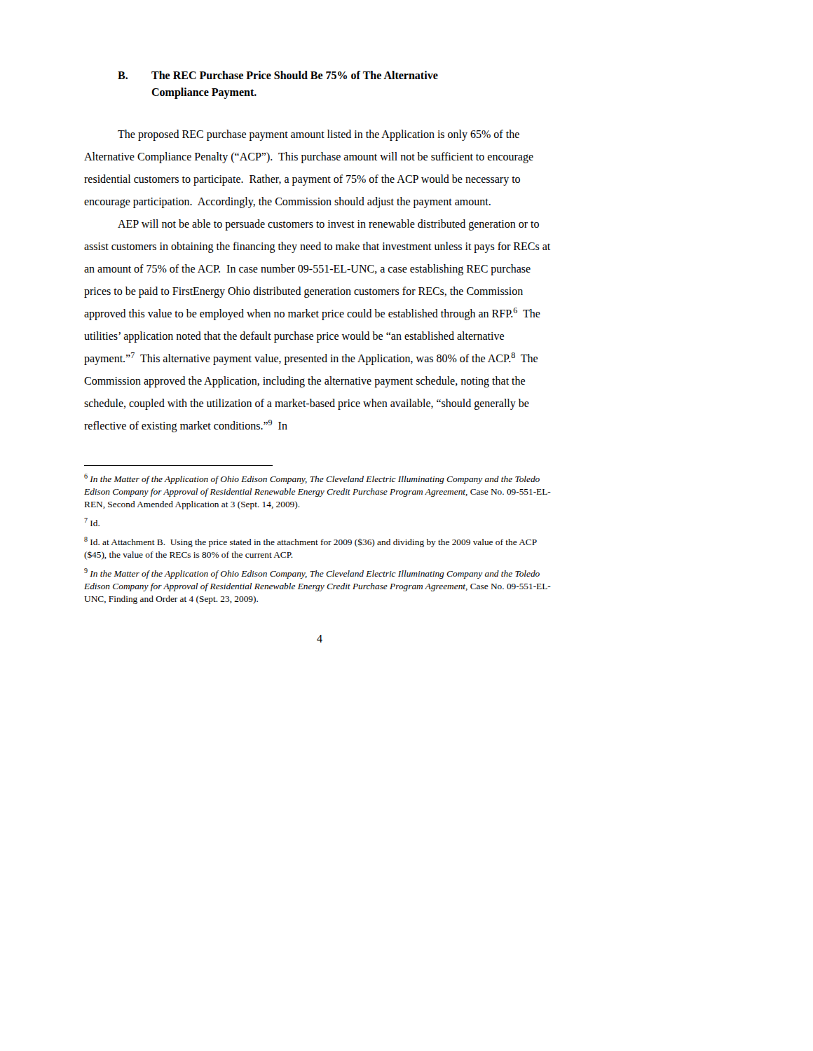B. The REC Purchase Price Should Be 75% of The Alternative Compliance Payment.
The proposed REC purchase payment amount listed in the Application is only 65% of the Alternative Compliance Penalty (“ACP”). This purchase amount will not be sufficient to encourage residential customers to participate. Rather, a payment of 75% of the ACP would be necessary to encourage participation. Accordingly, the Commission should adjust the payment amount.
AEP will not be able to persuade customers to invest in renewable distributed generation or to assist customers in obtaining the financing they need to make that investment unless it pays for RECs at an amount of 75% of the ACP. In case number 09-551-EL-UNC, a case establishing REC purchase prices to be paid to FirstEnergy Ohio distributed generation customers for RECs, the Commission approved this value to be employed when no market price could be established through an RFP.6 The utilities’ application noted that the default purchase price would be “an established alternative payment.”7 This alternative payment value, presented in the Application, was 80% of the ACP.8 The Commission approved the Application, including the alternative payment schedule, noting that the schedule, coupled with the utilization of a market-based price when available, “should generally be reflective of existing market conditions.”9 In
6 In the Matter of the Application of Ohio Edison Company, The Cleveland Electric Illuminating Company and the Toledo Edison Company for Approval of Residential Renewable Energy Credit Purchase Program Agreement, Case No. 09-551-EL-REN, Second Amended Application at 3 (Sept. 14, 2009).
7 Id.
8 Id. at Attachment B. Using the price stated in the attachment for 2009 ($36) and dividing by the 2009 value of the ACP ($45), the value of the RECs is 80% of the current ACP.
9 In the Matter of the Application of Ohio Edison Company, The Cleveland Electric Illuminating Company and the Toledo Edison Company for Approval of Residential Renewable Energy Credit Purchase Program Agreement, Case No. 09-551-EL-UNC, Finding and Order at 4 (Sept. 23, 2009).
4